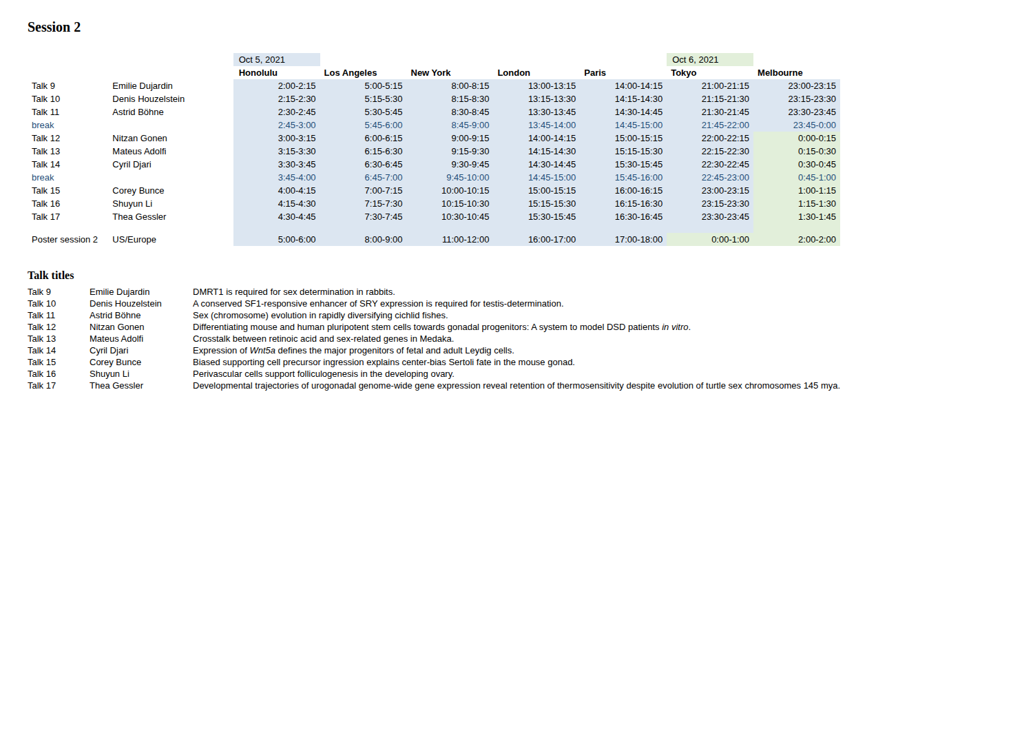Session 2
| | | Oct 5, 2021 | | | | | Oct 6, 2021 | |
| | | Honolulu | Los Angeles | New York | London | Paris | Tokyo | Melbourne |
| Talk 9 | Emilie Dujardin | 2:00-2:15 | 5:00-5:15 | 8:00-8:15 | 13:00-13:15 | 14:00-14:15 | 21:00-21:15 | 23:00-23:15 |
| Talk 10 | Denis Houzelstein | 2:15-2:30 | 5:15-5:30 | 8:15-8:30 | 13:15-13:30 | 14:15-14:30 | 21:15-21:30 | 23:15-23:30 |
| Talk 11 | Astrid Böhne | 2:30-2:45 | 5:30-5:45 | 8:30-8:45 | 13:30-13:45 | 14:30-14:45 | 21:30-21:45 | 23:30-23:45 |
| break | | 2:45-3:00 | 5:45-6:00 | 8:45-9:00 | 13:45-14:00 | 14:45-15:00 | 21:45-22:00 | 23:45-0:00 |
| Talk 12 | Nitzan Gonen | 3:00-3:15 | 6:00-6:15 | 9:00-9:15 | 14:00-14:15 | 15:00-15:15 | 22:00-22:15 | 0:00-0:15 |
| Talk 13 | Mateus Adolfi | 3:15-3:30 | 6:15-6:30 | 9:15-9:30 | 14:15-14:30 | 15:15-15:30 | 22:15-22:30 | 0:15-0:30 |
| Talk 14 | Cyril Djari | 3:30-3:45 | 6:30-6:45 | 9:30-9:45 | 14:30-14:45 | 15:30-15:45 | 22:30-22:45 | 0:30-0:45 |
| break | | 3:45-4:00 | 6:45-7:00 | 9:45-10:00 | 14:45-15:00 | 15:45-16:00 | 22:45-23:00 | 0:45-1:00 |
| Talk 15 | Corey Bunce | 4:00-4:15 | 7:00-7:15 | 10:00-10:15 | 15:00-15:15 | 16:00-16:15 | 23:00-23:15 | 1:00-1:15 |
| Talk 16 | Shuyun Li | 4:15-4:30 | 7:15-7:30 | 10:15-10:30 | 15:15-15:30 | 16:15-16:30 | 23:15-23:30 | 1:15-1:30 |
| Talk 17 | Thea Gessler | 4:30-4:45 | 7:30-7:45 | 10:30-10:45 | 15:30-15:45 | 16:30-16:45 | 23:30-23:45 | 1:30-1:45 |
| Poster session 2 | US/Europe | 5:00-6:00 | 8:00-9:00 | 11:00-12:00 | 16:00-17:00 | 17:00-18:00 | 0:00-1:00 | 2:00-2:00 |
Talk titles
| Talk 9 | Emilie Dujardin | DMRT1 is required for sex determination in rabbits. |
| Talk 10 | Denis Houzelstein | A conserved SF1-responsive enhancer of SRY expression is required for testis-determination. |
| Talk 11 | Astrid Böhne | Sex (chromosome) evolution in rapidly diversifying cichlid fishes. |
| Talk 12 | Nitzan Gonen | Differentiating mouse and human pluripotent stem cells towards gonadal progenitors: A system to model DSD patients in vitro . |
| Talk 13 | Mateus Adolfi | Crosstalk between retinoic acid and sex-related genes in Medaka. |
| Talk 14 | Cyril Djari | Expression of Wnt5a defines the major progenitors of fetal and adult Leydig cells. |
| Talk 15 | Corey Bunce | Biased supporting cell precursor ingression explains center-bias Sertoli fate in the mouse gonad. |
| Talk 16 | Shuyun Li | Perivascular cells support folliculogenesis in the developing ovary. |
| Talk 17 | Thea Gessler | Developmental trajectories of urogonadal genome-wide gene expression reveal retention of thermosensitivity despite evolution of turtle sex chromosomes 145 mya. |